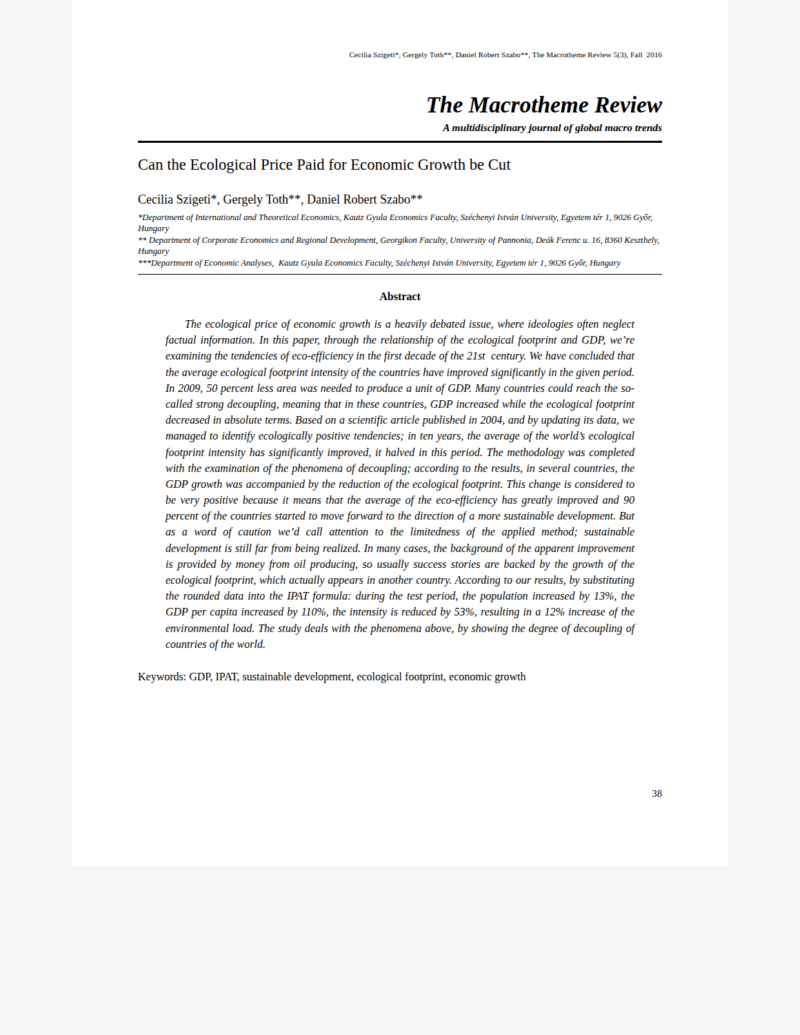Cecilia Szigeti*, Gergely Toth**, Daniel Robert Szabo**, The Macrotheme Review 5(3), Fall 2016
The Macrotheme Review
A multidisciplinary journal of global macro trends
Can the Ecological Price Paid for Economic Growth be Cut
Cecilia Szigeti*, Gergely Toth**, Daniel Robert Szabo**
*Department of International and Theoretical Economics, Kautz Gyula Economics Faculty, Széchenyi István University, Egyetem tér 1, 9026 Győr, Hungary
** Department of Corporate Economics and Regional Development, Georgikon Faculty, University of Pannonia, Deák Ferenc u. 16, 8360 Keszthely, Hungary
***Department of Economic Analyses, Kautz Gyula Economics Faculty, Széchenyi István University, Egyetem tér 1, 9026 Győr, Hungary
Abstract
The ecological price of economic growth is a heavily debated issue, where ideologies often neglect factual information. In this paper, through the relationship of the ecological footprint and GDP, we’re examining the tendencies of eco-efficiency in the first decade of the 21st century. We have concluded that the average ecological footprint intensity of the countries have improved significantly in the given period. In 2009, 50 percent less area was needed to produce a unit of GDP. Many countries could reach the so-called strong decoupling, meaning that in these countries, GDP increased while the ecological footprint decreased in absolute terms. Based on a scientific article published in 2004, and by updating its data, we managed to identify ecologically positive tendencies; in ten years, the average of the world’s ecological footprint intensity has significantly improved, it halved in this period. The methodology was completed with the examination of the phenomena of decoupling; according to the results, in several countries, the GDP growth was accompanied by the reduction of the ecological footprint. This change is considered to be very positive because it means that the average of the eco-efficiency has greatly improved and 90 percent of the countries started to move forward to the direction of a more sustainable development. But as a word of caution we’d call attention to the limitedness of the applied method; sustainable development is still far from being realized. In many cases, the background of the apparent improvement is provided by money from oil producing, so usually success stories are backed by the growth of the ecological footprint, which actually appears in another country. According to our results, by substituting the rounded data into the IPAT formula: during the test period, the population increased by 13%, the GDP per capita increased by 110%, the intensity is reduced by 53%, resulting in a 12% increase of the environmental load. The study deals with the phenomena above, by showing the degree of decoupling of countries of the world.
Keywords: GDP, IPAT, sustainable development, ecological footprint, economic growth
38